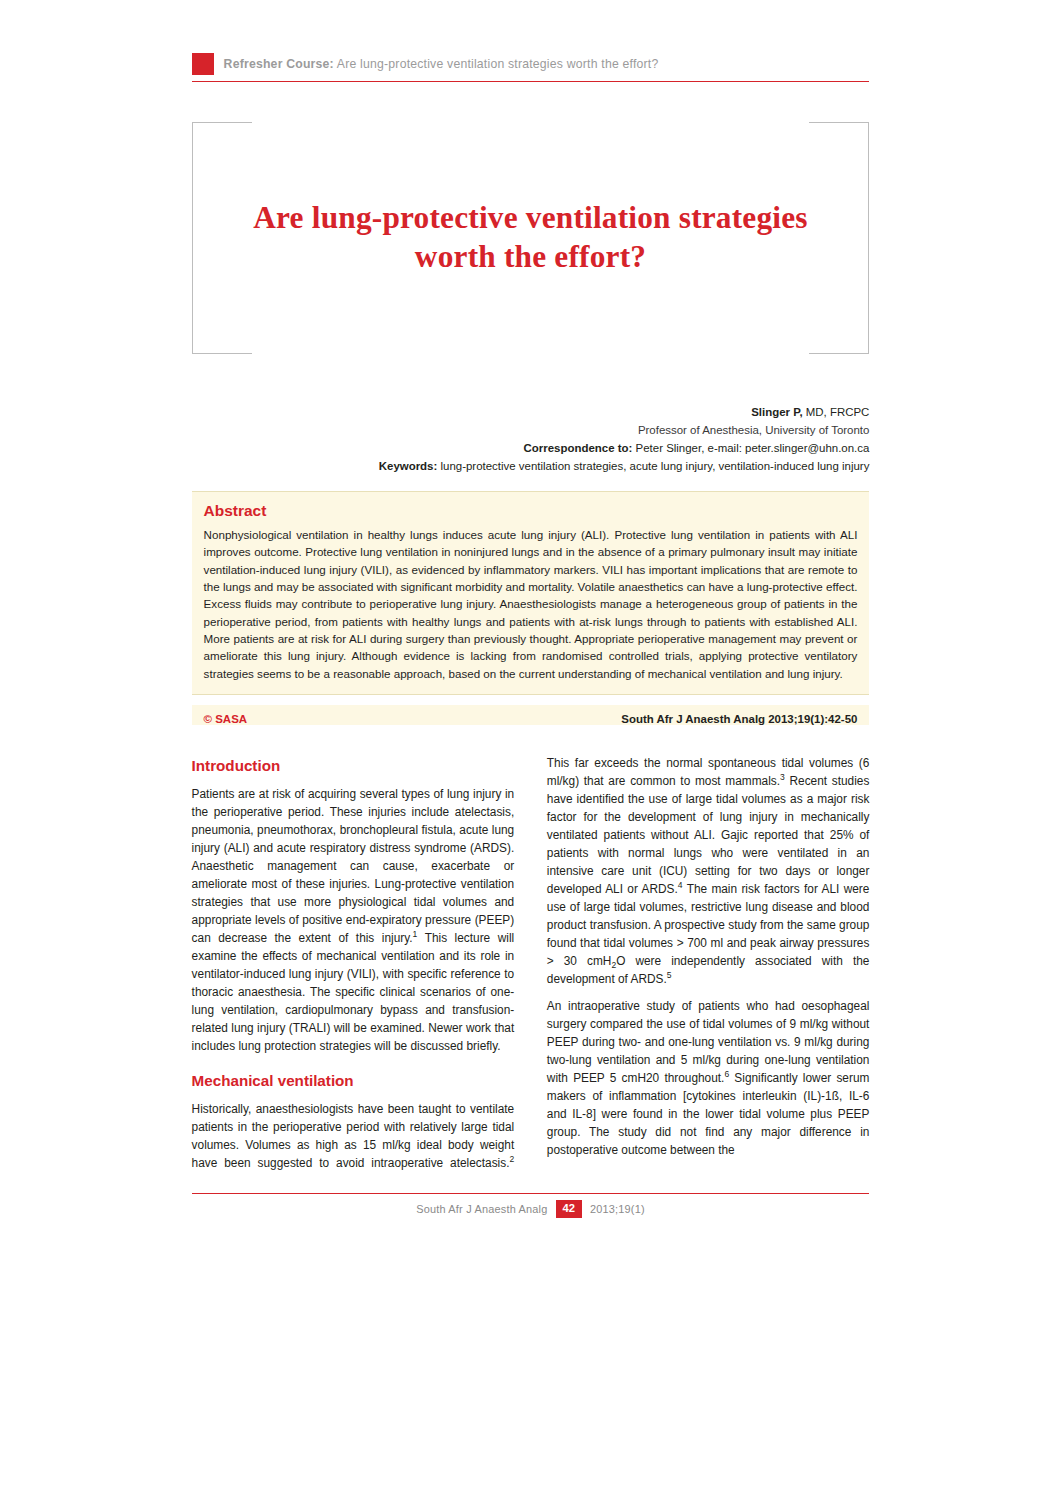Refresher Course: Are lung-protective ventilation strategies worth the effort?
Are lung-protective ventilation strategies worth the effort?
Slinger P, MD, FRCPC
Professor of Anesthesia, University of Toronto
Correspondence to: Peter Slinger, e-mail: peter.slinger@uhn.on.ca
Keywords: lung-protective ventilation strategies, acute lung injury, ventilation-induced lung injury
Abstract
Nonphysiological ventilation in healthy lungs induces acute lung injury (ALI). Protective lung ventilation in patients with ALI improves outcome. Protective lung ventilation in noninjured lungs and in the absence of a primary pulmonary insult may initiate ventilation-induced lung injury (VILI), as evidenced by inflammatory markers. VILI has important implications that are remote to the lungs and may be associated with significant morbidity and mortality. Volatile anaesthetics can have a lung-protective effect. Excess fluids may contribute to perioperative lung injury. Anaesthesiologists manage a heterogeneous group of patients in the perioperative period, from patients with healthy lungs and patients with at-risk lungs through to patients with established ALI. More patients are at risk for ALI during surgery than previously thought. Appropriate perioperative management may prevent or ameliorate this lung injury. Although evidence is lacking from randomised controlled trials, applying protective ventilatory strategies seems to be a reasonable approach, based on the current understanding of mechanical ventilation and lung injury.
© SASA
South Afr J Anaesth Analg 2013;19(1):42-50
Introduction
Patients are at risk of acquiring several types of lung injury in the perioperative period. These injuries include atelectasis, pneumonia, pneumothorax, bronchopleural fistula, acute lung injury (ALI) and acute respiratory distress syndrome (ARDS). Anaesthetic management can cause, exacerbate or ameliorate most of these injuries. Lung-protective ventilation strategies that use more physiological tidal volumes and appropriate levels of positive end-expiratory pressure (PEEP) can decrease the extent of this injury.1 This lecture will examine the effects of mechanical ventilation and its role in ventilator-induced lung injury (VILI), with specific reference to thoracic anaesthesia. The specific clinical scenarios of one-lung ventilation, cardiopulmonary bypass and transfusion-related lung injury (TRALI) will be examined. Newer work that includes lung protection strategies will be discussed briefly.
Mechanical ventilation
Historically, anaesthesiologists have been taught to ventilate patients in the perioperative period with relatively large tidal volumes. Volumes as high as 15 ml/kg ideal body weight have been suggested to avoid intraoperative atelectasis.2 This far exceeds the normal spontaneous tidal volumes (6 ml/kg) that are common to most mammals.3 Recent studies have identified the use of large tidal volumes as a major risk factor for the development of lung injury in mechanically ventilated patients without ALI. Gajic reported that 25% of patients with normal lungs who were ventilated in an intensive care unit (ICU) setting for two days or longer developed ALI or ARDS.4 The main risk factors for ALI were use of large tidal volumes, restrictive lung disease and blood product transfusion. A prospective study from the same group found that tidal volumes > 700 ml and peak airway pressures > 30 cmH2O were independently associated with the development of ARDS.5
An intraoperative study of patients who had oesophageal surgery compared the use of tidal volumes of 9 ml/kg without PEEP during two- and one-lung ventilation vs. 9 ml/kg during two-lung ventilation and 5 ml/kg during one-lung ventilation with PEEP 5 cmH20 throughout.6 Significantly lower serum makers of inflammation [cytokines interleukin (IL)-1ß, IL-6 and IL-8] were found in the lower tidal volume plus PEEP group. The study did not find any major difference in postoperative outcome between the
South Afr J Anaesth Analg 42 2013;19(1)